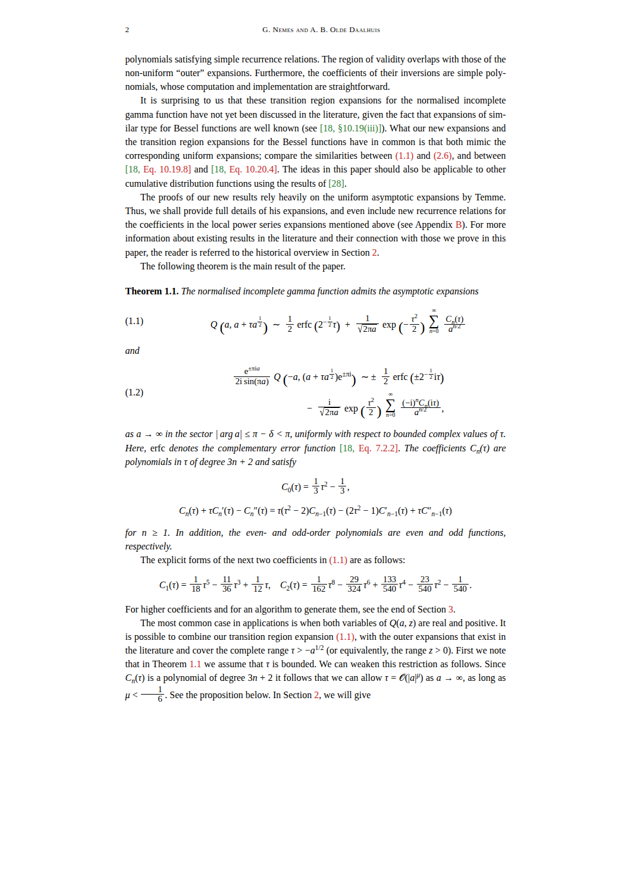2 G. Nemes and A. B. Olde Daalhuis
polynomials satisfying simple recurrence relations. The region of validity overlaps with those of the non-uniform “outer” expansions. Furthermore, the coefficients of their inversions are simple polynomials, whose computation and implementation are straightforward.
It is surprising to us that these transition region expansions for the normalised incomplete gamma function have not yet been discussed in the literature, given the fact that expansions of similar type for Bessel functions are well known (see [18, §10.19(iii)]). What our new expansions and the transition region expansions for the Bessel functions have in common is that both mimic the corresponding uniform expansions; compare the similarities between (1.1) and (2.6), and between [18, Eq. 10.19.8] and [18, Eq. 10.20.4]. The ideas in this paper should also be applicable to other cumulative distribution functions using the results of [28].
The proofs of our new results rely heavily on the uniform asymptotic expansions by Temme. Thus, we shall provide full details of his expansions, and even include new recurrence relations for the coefficients in the local power series expansions mentioned above (see Appendix B). For more information about existing results in the literature and their connection with those we prove in this paper, the reader is referred to the historical overview in Section 2.
The following theorem is the main result of the paper.
Theorem 1.1. The normalised incomplete gamma function admits the asymptotic expansions
(1.1) Q (a, a + τa12) ∼ 12 erfc (2−12τ) + 1√2πa exp (−τ22) ∞∑n=0 Cn(τ) an/2
and
(1.2) e±πia 2i sin(πa) Q (−a, (a + τa12)e±πi) ∼ ± 12 erfc (±2−12iτ) − i√2πa exp (τ22) ∞∑n=0 (−i)nCn(iτ) an/2,
as a → ∞ in the sector | arg a| ≤ π − δ < π, uniformly with respect to bounded complex values of τ. Here, erfc denotes the complementary error function [18, Eq. 7.2.2]. The coefficients Cn(τ) are polynomials in τ of degree 3n + 2 and satisfy
C0(τ) = 13 τ2 − 13,
Cn(τ) + τCn′(τ) − Cn″(τ) = τ(τ2 − 2)Cn−1(τ) − (2τ2 − 1)C′n−1(τ) + τC″n−1(τ)
for n ≥ 1. In addition, the even- and odd-order polynomials are even and odd functions, respectively.
The explicit forms of the next two coefficients in (1.1) are as follows:
C1(τ) = 118 τ5 − 1136 τ3 + 112 τ, C2(τ) = 1162 τ8 − 29324 τ6 + 133540 τ4 − 23540 τ2 − 1540.
For higher coefficients and for an algorithm to generate them, see the end of Section 3.
The most common case in applications is when both variables of Q(a, z) are real and positive. It is possible to combine our transition region expansion (1.1), with the outer expansions that exist in the literature and cover the complete range τ > −a1/2 (or equivalently, the range z > 0). First we note that in Theorem 1.1 we assume that τ is bounded. We can weaken this restriction as follows. Since Cn(τ) is a polynomial of degree 3n + 2 it follows that we can allow τ = 𝒪(|a|μ) as a → ∞, as long as μ < 16. See the proposition below. In Section 2, we will give